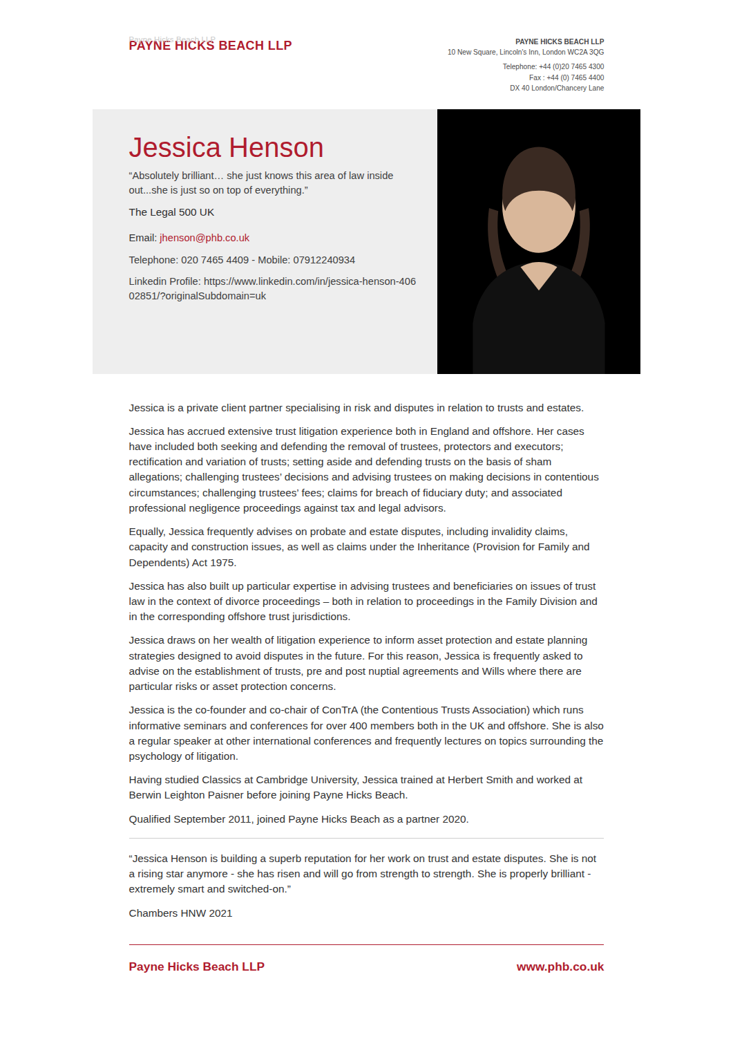Payne Hicks Beach LLP PAYNE HICKS BEACH LLP
PAYNE HICKS BEACH LLP
10 New Square, Lincoln's Inn, London WC2A 3QG
Telephone: +44 (0)20 7465 4300
Fax : +44 (0) 7465 4400
DX 40 London/Chancery Lane
Jessica Henson
“Absolutely brilliant… she just knows this area of law inside out...she is just so on top of everything.”
The Legal 500 UK
Email: jhenson@phb.co.uk
Telephone: 020 7465 4409 - Mobile: 07912240934
Linkedin Profile: https://www.linkedin.com/in/jessica-henson-40602851/?originalSubdomain=uk
Jessica is a private client partner specialising in risk and disputes in relation to trusts and estates.
Jessica has accrued extensive trust litigation experience both in England and offshore. Her cases have included both seeking and defending the removal of trustees, protectors and executors; rectification and variation of trusts; setting aside and defending trusts on the basis of sham allegations; challenging trustees’ decisions and advising trustees on making decisions in contentious circumstances; challenging trustees’ fees; claims for breach of fiduciary duty; and associated professional negligence proceedings against tax and legal advisors.
Equally, Jessica frequently advises on probate and estate disputes, including invalidity claims, capacity and construction issues, as well as claims under the Inheritance (Provision for Family and Dependents) Act 1975.
Jessica has also built up particular expertise in advising trustees and beneficiaries on issues of trust law in the context of divorce proceedings – both in relation to proceedings in the Family Division and in the corresponding offshore trust jurisdictions.
Jessica draws on her wealth of litigation experience to inform asset protection and estate planning strategies designed to avoid disputes in the future. For this reason, Jessica is frequently asked to advise on the establishment of trusts, pre and post nuptial agreements and Wills where there are particular risks or asset protection concerns.
Jessica is the co-founder and co-chair of ConTrA (the Contentious Trusts Association) which runs informative seminars and conferences for over 400 members both in the UK and offshore. She is also a regular speaker at other international conferences and frequently lectures on topics surrounding the psychology of litigation.
Having studied Classics at Cambridge University, Jessica trained at Herbert Smith and worked at Berwin Leighton Paisner before joining Payne Hicks Beach.
Qualified September 2011, joined Payne Hicks Beach as a partner 2020.
“Jessica Henson is building a superb reputation for her work on trust and estate disputes. She is not a rising star anymore - she has risen and will go from strength to strength. She is properly brilliant - extremely smart and switched-on.”
Chambers HNW 2021
Payne Hicks Beach LLP
www.phb.co.uk